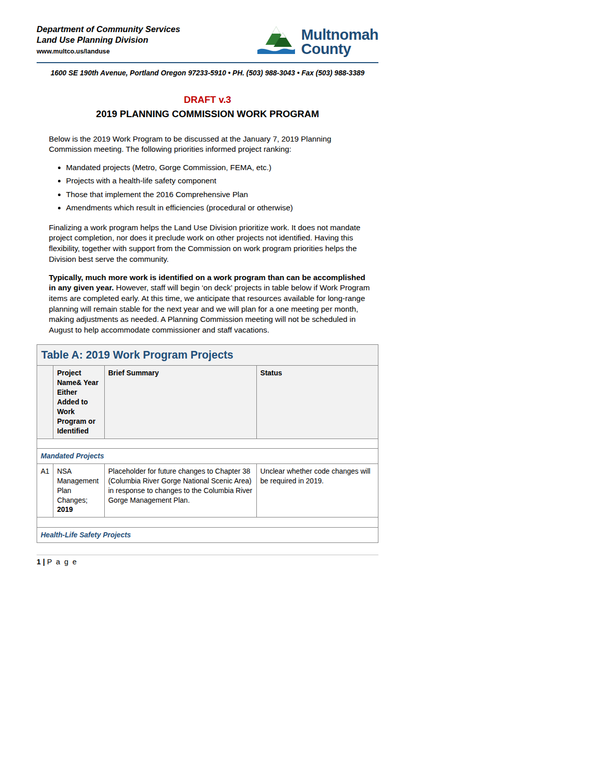Department of Community Services
Land Use Planning Division
www.multco.us/landuse
Multnomah
County
1600 SE 190th Avenue, Portland Oregon 97233-5910 • PH. (503) 988-3043 • Fax (503) 988-3389
DRAFT v.3
2019 PLANNING COMMISSION WORK PROGRAM
Below is the 2019 Work Program to be discussed at the January 7, 2019 Planning Commission meeting. The following priorities informed project ranking:
Mandated projects (Metro, Gorge Commission, FEMA, etc.)
Projects with a health-life safety component
Those that implement the 2016 Comprehensive Plan
Amendments which result in efficiencies (procedural or otherwise)
Finalizing a work program helps the Land Use Division prioritize work. It does not mandate project completion, nor does it preclude work on other projects not identified. Having this flexibility, together with support from the Commission on work program priorities helps the Division best serve the community.
Typically, much more work is identified on a work program than can be accomplished in any given year. However, staff will begin ‘on deck’ projects in table below if Work Program items are completed early. At this time, we anticipate that resources available for long-range planning will remain stable for the next year and we will plan for a one meeting per month, making adjustments as needed. A Planning Commission meeting will not be scheduled in August to help accommodate commissioner and staff vacations.
Table A: 2019 Work Program Projects
| | Project Name& Year Either Added to Work Program or Identified | Brief Summary | Status |
| --- | --- | --- | --- |
| Mandated Projects |
| A1 | NSA Management Plan Changes; 2019 | Placeholder for future changes to Chapter 38 (Columbia River Gorge National Scenic Area) in response to changes to the Columbia River Gorge Management Plan. | Unclear whether code changes will be required in 2019. |
| Health-Life Safety Projects |
1 | P a g e